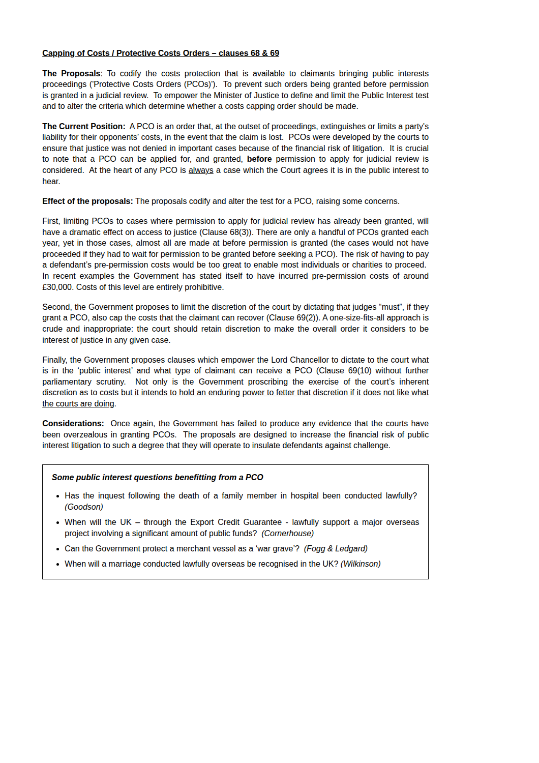Capping of Costs / Protective Costs Orders – clauses 68 & 69
The Proposals: To codify the costs protection that is available to claimants bringing public interests proceedings ('Protective Costs Orders (PCOs)'). To prevent such orders being granted before permission is granted in a judicial review. To empower the Minister of Justice to define and limit the Public Interest test and to alter the criteria which determine whether a costs capping order should be made.
The Current Position: A PCO is an order that, at the outset of proceedings, extinguishes or limits a party's liability for their opponents’ costs, in the event that the claim is lost. PCOs were developed by the courts to ensure that justice was not denied in important cases because of the financial risk of litigation. It is crucial to note that a PCO can be applied for, and granted, before permission to apply for judicial review is considered. At the heart of any PCO is always a case which the Court agrees it is in the public interest to hear.
Effect of the proposals: The proposals codify and alter the test for a PCO, raising some concerns.
First, limiting PCOs to cases where permission to apply for judicial review has already been granted, will have a dramatic effect on access to justice (Clause 68(3)). There are only a handful of PCOs granted each year, yet in those cases, almost all are made at before permission is granted (the cases would not have proceeded if they had to wait for permission to be granted before seeking a PCO). The risk of having to pay a defendant’s pre-permission costs would be too great to enable most individuals or charities to proceed. In recent examples the Government has stated itself to have incurred pre-permission costs of around £30,000. Costs of this level are entirely prohibitive.
Second, the Government proposes to limit the discretion of the court by dictating that judges “must”, if they grant a PCO, also cap the costs that the claimant can recover (Clause 69(2)). A one-size-fits-all approach is crude and inappropriate: the court should retain discretion to make the overall order it considers to be interest of justice in any given case.
Finally, the Government proposes clauses which empower the Lord Chancellor to dictate to the court what is in the ‘public interest’ and what type of claimant can receive a PCO (Clause 69(10) without further parliamentary scrutiny. Not only is the Government proscribing the exercise of the court’s inherent discretion as to costs but it intends to hold an enduring power to fetter that discretion if it does not like what the courts are doing.
Considerations: Once again, the Government has failed to produce any evidence that the courts have been overzealous in granting PCOs. The proposals are designed to increase the financial risk of public interest litigation to such a degree that they will operate to insulate defendants against challenge.
Some public interest questions benefitting from a PCO
Has the inquest following the death of a family member in hospital been conducted lawfully? (Goodson)
When will the UK – through the Export Credit Guarantee - lawfully support a major overseas project involving a significant amount of public funds? (Cornerhouse)
Can the Government protect a merchant vessel as a ‘war grave’? (Fogg & Ledgard)
When will a marriage conducted lawfully overseas be recognised in the UK? (Wilkinson)